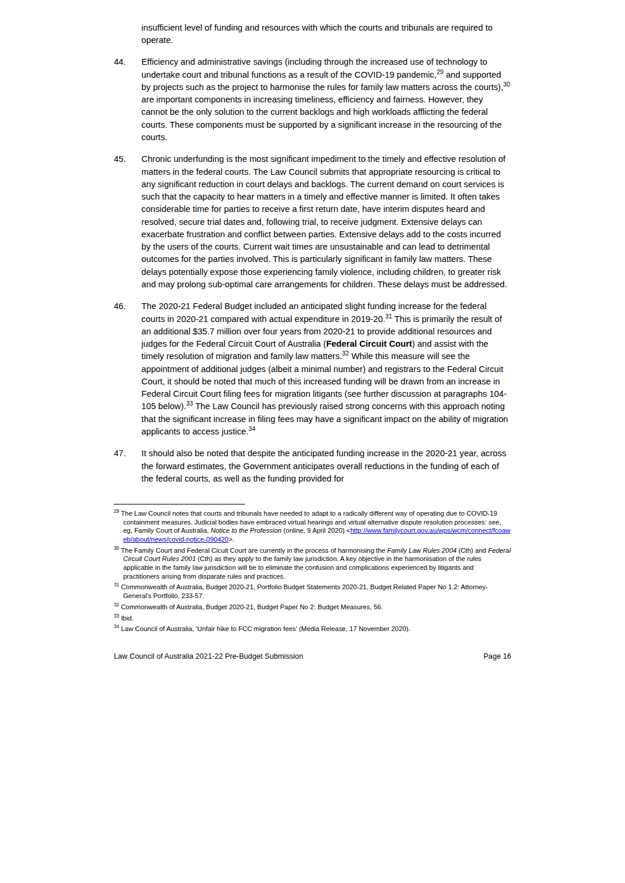insufficient level of funding and resources with which the courts and tribunals are required to operate.
44. Efficiency and administrative savings (including through the increased use of technology to undertake court and tribunal functions as a result of the COVID-19 pandemic,29 and supported by projects such as the project to harmonise the rules for family law matters across the courts),30 are important components in increasing timeliness, efficiency and fairness. However, they cannot be the only solution to the current backlogs and high workloads afflicting the federal courts. These components must be supported by a significant increase in the resourcing of the courts.
45. Chronic underfunding is the most significant impediment to the timely and effective resolution of matters in the federal courts. The Law Council submits that appropriate resourcing is critical to any significant reduction in court delays and backlogs. The current demand on court services is such that the capacity to hear matters in a timely and effective manner is limited. It often takes considerable time for parties to receive a first return date, have interim disputes heard and resolved, secure trial dates and, following trial, to receive judgment. Extensive delays can exacerbate frustration and conflict between parties. Extensive delays add to the costs incurred by the users of the courts. Current wait times are unsustainable and can lead to detrimental outcomes for the parties involved. This is particularly significant in family law matters. These delays potentially expose those experiencing family violence, including children, to greater risk and may prolong sub-optimal care arrangements for children. These delays must be addressed.
46. The 2020-21 Federal Budget included an anticipated slight funding increase for the federal courts in 2020-21 compared with actual expenditure in 2019-20.31 This is primarily the result of an additional $35.7 million over four years from 2020-21 to provide additional resources and judges for the Federal Circuit Court of Australia (Federal Circuit Court) and assist with the timely resolution of migration and family law matters.32 While this measure will see the appointment of additional judges (albeit a minimal number) and registrars to the Federal Circuit Court, it should be noted that much of this increased funding will be drawn from an increase in Federal Circuit Court filing fees for migration litigants (see further discussion at paragraphs 104-105 below).33 The Law Council has previously raised strong concerns with this approach noting that the significant increase in filing fees may have a significant impact on the ability of migration applicants to access justice.34
47. It should also be noted that despite the anticipated funding increase in the 2020-21 year, across the forward estimates, the Government anticipates overall reductions in the funding of each of the federal courts, as well as the funding provided for
29 The Law Council notes that courts and tribunals have needed to adapt to a radically different way of operating due to COVID-19 containment measures. Judicial bodies have embraced virtual hearings and virtual alternative dispute resolution processes: see, eg, Family Court of Australia, Notice to the Profession (online, 9 April 2020) <http://www.familycourt.gov.au/wps/wcm/connect/fcoaweb/about/news/covid-notice-090420>.
30 The Family Court and Federal Cicuit Court are currently in the process of harmonising the Family Law Rules 2004 (Cth) and Federal Circuit Court Rules 2001 (Cth) as they apply to the family law jurisdiction. A key objective in the harmonisation of the rules applicable in the family law jurisdiction will be to eliminate the confusion and complications experienced by litigants and practitioners arising from disparate rules and practices.
31 Commonwealth of Australia, Budget 2020-21, Portfolio Budget Statements 2020-21, Budget Related Paper No 1.2: Attorney-General's Portfolio, 233-57.
32 Commonwealth of Australia, Budget 2020-21, Budget Paper No 2: Budget Measures, 56.
33 Ibid.
34 Law Council of Australia, 'Unfair hike to FCC migration fees' (Media Release, 17 November 2020).
Law Council of Australia 2021-22 Pre-Budget Submission Page 16